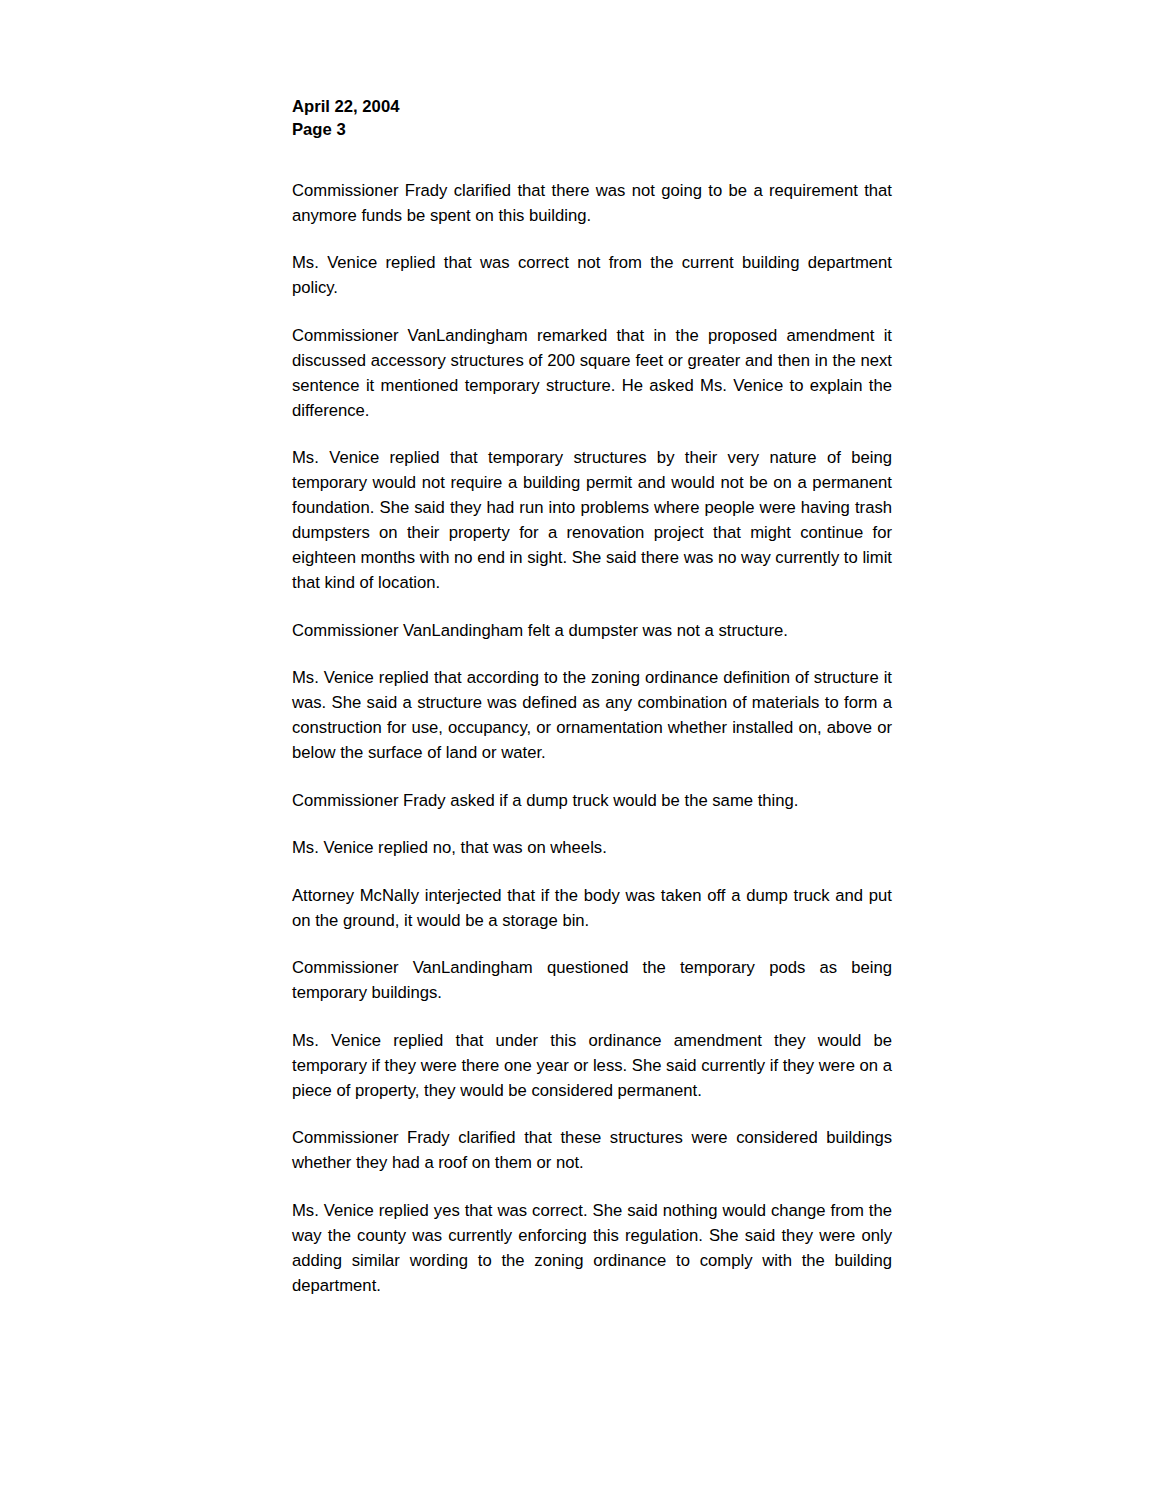April 22, 2004
Page 3
Commissioner Frady clarified that there was not going to be a requirement that anymore funds be spent on this building.
Ms. Venice replied that was correct not from the current building department policy.
Commissioner VanLandingham remarked that in the proposed amendment it discussed accessory structures of 200 square feet or greater and then in the next sentence it mentioned temporary structure. He asked Ms. Venice to explain the difference.
Ms. Venice replied that temporary structures by their very nature of being temporary would not require a building permit and would not be on a permanent foundation. She said they had run into problems where people were having trash dumpsters on their property for a renovation project that might continue for eighteen months with no end in sight. She said there was no way currently to limit that kind of location.
Commissioner VanLandingham felt a dumpster was not a structure.
Ms. Venice replied that according to the zoning ordinance definition of structure it was. She said a structure was defined as any combination of materials to form a construction for use, occupancy, or ornamentation whether installed on, above or below the surface of land or water.
Commissioner Frady asked if a dump truck would be the same thing.
Ms. Venice replied no, that was on wheels.
Attorney McNally interjected that if the body was taken off a dump truck and put on the ground, it would be a storage bin.
Commissioner VanLandingham questioned the temporary pods as being temporary buildings.
Ms. Venice replied that under this ordinance amendment they would be temporary if they were there one year or less. She said currently if they were on a piece of property, they would be considered permanent.
Commissioner Frady clarified that these structures were considered buildings whether they had a roof on them or not.
Ms. Venice replied yes that was correct. She said nothing would change from the way the county was currently enforcing this regulation. She said they were only adding similar wording to the zoning ordinance to comply with the building department.